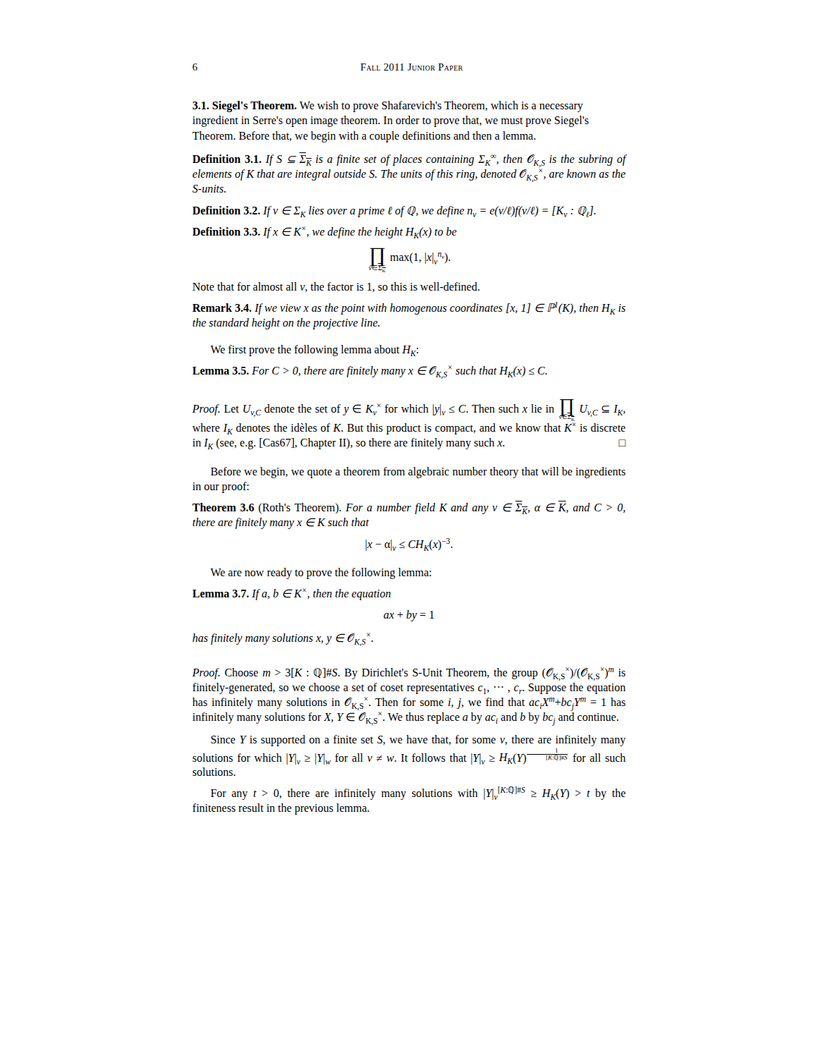6 Fall 2011 Junior Paper
3.1. Siegel's Theorem. We wish to prove Shafarevich's Theorem, which is a necessary ingredient in Serre's open image theorem. In order to prove that, we must prove Siegel's Theorem. Before that, we begin with a couple definitions and then a lemma.
Definition 3.1. If S ⊆ ΣK is a finite set of places containing ΣK∞, then 𝒪K,S is the subring of elements of K that are integral outside S. The units of this ring, denoted 𝒪K,S×, are known as the S-units.
Definition 3.2. If v ∈ ΣK lies over a prime ℓ of ℚ, we define nv = e(v/ℓ)f(v/ℓ) = [Kv : ℚℓ].
Definition 3.3. If x ∈ K×, we define the height HK(x) to be
∏v∈ΣK max(1, |x|vnv).
Note that for almost all v, the factor is 1, so this is well-defined.
Remark 3.4. If we view x as the point with homogenous coordinates [x, 1] ∈ ℙ1(K), then HK is the standard height on the projective line.
We first prove the following lemma about HK:
Lemma 3.5. For C > 0, there are finitely many x ∈ 𝒪K,S× such that HK(x) ≤ C.
Proof. Let Uv,C denote the set of y ∈ Kv× for which |y|v ≤ C. Then such x lie in ∏v∈ΣK Uv,C ⊆ IK, where IK denotes the idèles of K. But this product is compact, and we know that K× is discrete in IK (see, e.g. [Cas67], Chapter II), so there are finitely many such x. □
Before we begin, we quote a theorem from algebraic number theory that will be ingredients in our proof:
Theorem 3.6 (Roth's Theorem). For a number field K and any v ∈ ΣK, α ∈ K, and C > 0, there are finitely many x ∈ K such that
|x − α|v ≤ CHK(x)−3.
We are now ready to prove the following lemma:
Lemma 3.7. If a, b ∈ K×, then the equation
ax + by = 1
has finitely many solutions x, y ∈ 𝒪K,S×.
Proof. Choose m > 3[K : ℚ]#S. By Dirichlet's S-Unit Theorem, the group (𝒪K,S×)/(𝒪K,S×)m is finitely-generated, so we choose a set of coset representatives c1, ··· , cr. Suppose the equation has infinitely many solutions in 𝒪K,S×. Then for some i, j, we find that aciXm+bcjYm = 1 has infinitely many solutions for X, Y ∈ 𝒪K,S×. We thus replace a by aci and b by bcj and continue.
Since Y is supported on a finite set S, we have that, for some v, there are infinitely many solutions for which |Y|v ≥ |Y|w for all v ≠ w. It follows that |Y|v ≥ HK(Y)1[K:ℚ]#S for all such solutions.
For any t > 0, there are infinitely many solutions with |Y|v[K:ℚ]#S ≥ HK(Y) > t by the finiteness result in the previous lemma.